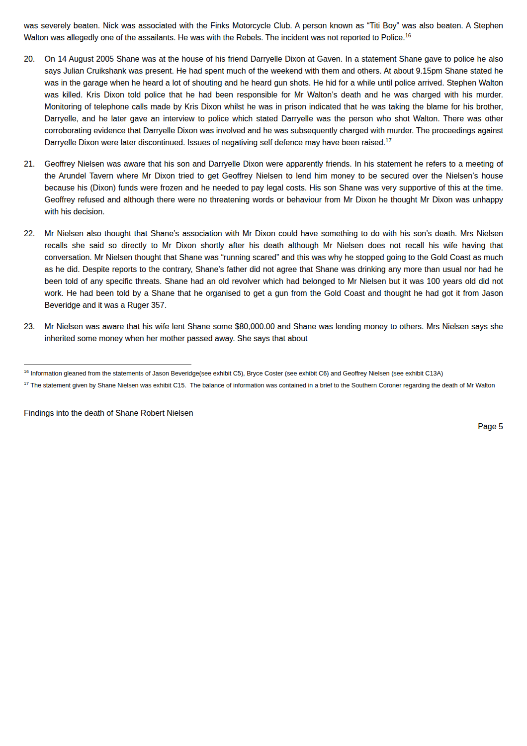was severely beaten. Nick was associated with the Finks Motorcycle Club. A person known as “Titi Boy” was also beaten. A Stephen Walton was allegedly one of the assailants. He was with the Rebels. The incident was not reported to Police.16
20. On 14 August 2005 Shane was at the house of his friend Darryelle Dixon at Gaven. In a statement Shane gave to police he also says Julian Cruikshank was present. He had spent much of the weekend with them and others. At about 9.15pm Shane stated he was in the garage when he heard a lot of shouting and he heard gun shots. He hid for a while until police arrived. Stephen Walton was killed. Kris Dixon told police that he had been responsible for Mr Walton’s death and he was charged with his murder. Monitoring of telephone calls made by Kris Dixon whilst he was in prison indicated that he was taking the blame for his brother, Darryelle, and he later gave an interview to police which stated Darryelle was the person who shot Walton. There was other corroborating evidence that Darryelle Dixon was involved and he was subsequently charged with murder. The proceedings against Darryelle Dixon were later discontinued. Issues of negativing self defence may have been raised.17
21. Geoffrey Nielsen was aware that his son and Darryelle Dixon were apparently friends. In his statement he refers to a meeting of the Arundel Tavern where Mr Dixon tried to get Geoffrey Nielsen to lend him money to be secured over the Nielsen’s house because his (Dixon) funds were frozen and he needed to pay legal costs. His son Shane was very supportive of this at the time. Geoffrey refused and although there were no threatening words or behaviour from Mr Dixon he thought Mr Dixon was unhappy with his decision.
22. Mr Nielsen also thought that Shane’s association with Mr Dixon could have something to do with his son’s death. Mrs Nielsen recalls she said so directly to Mr Dixon shortly after his death although Mr Nielsen does not recall his wife having that conversation. Mr Nielsen thought that Shane was “running scared” and this was why he stopped going to the Gold Coast as much as he did. Despite reports to the contrary, Shane’s father did not agree that Shane was drinking any more than usual nor had he been told of any specific threats. Shane had an old revolver which had belonged to Mr Nielsen but it was 100 years old did not work. He had been told by a Shane that he organised to get a gun from the Gold Coast and thought he had got it from Jason Beveridge and it was a Ruger 357.
23. Mr Nielsen was aware that his wife lent Shane some $80,000.00 and Shane was lending money to others. Mrs Nielsen says she inherited some money when her mother passed away. She says that about
16 Information gleaned from the statements of Jason Beveridge(see exhibit C5), Bryce Coster (see exhibit C6) and Geoffrey Nielsen (see exhibit C13A)
17 The statement given by Shane Nielsen was exhibit C15. The balance of information was contained in a brief to the Southern Coroner regarding the death of Mr Walton
Findings into the death of Shane Robert Nielsen
Page 5